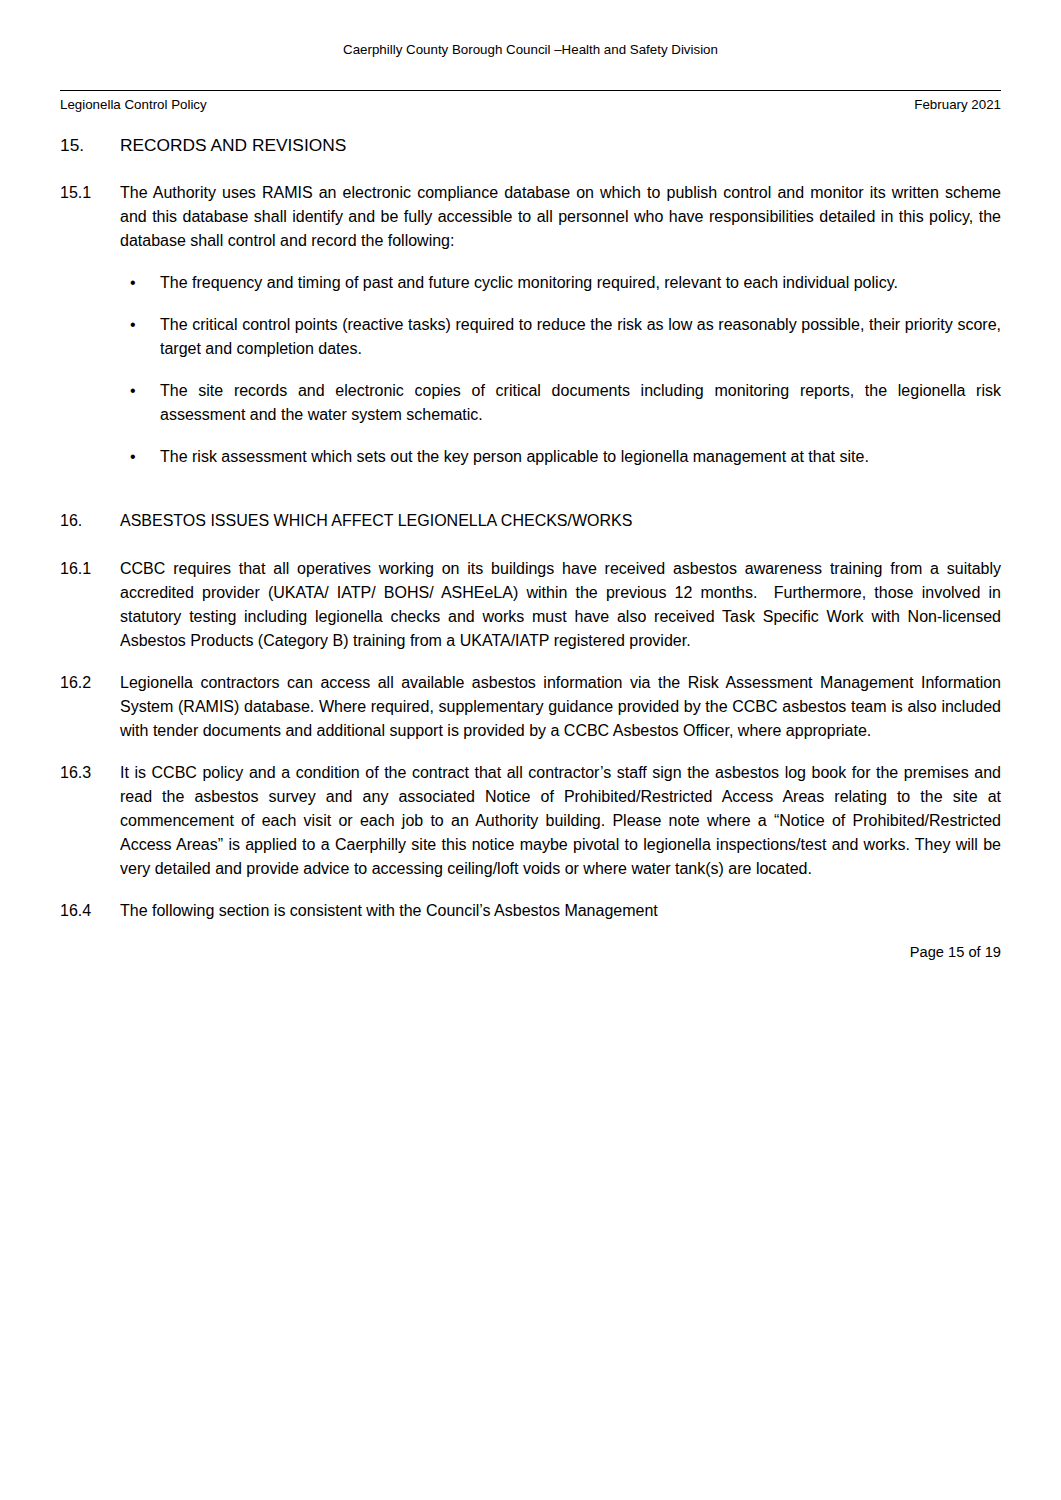Caerphilly County Borough Council –Health and Safety Division
Legionella Control Policy February 2021
15. RECORDS AND REVISIONS
15.1
The Authority uses RAMIS an electronic compliance database on which to publish control and monitor its written scheme and this database shall identify and be fully accessible to all personnel who have responsibilities detailed in this policy, the database shall control and record the following:
The frequency and timing of past and future cyclic monitoring required, relevant to each individual policy.
The critical control points (reactive tasks) required to reduce the risk as low as reasonably possible, their priority score, target and completion dates.
The site records and electronic copies of critical documents including monitoring reports, the legionella risk assessment and the water system schematic.
The risk assessment which sets out the key person applicable to legionella management at that site.
16.
ASBESTOS ISSUES WHICH AFFECT LEGIONELLA CHECKS/WORKS
16.1
CCBC requires that all operatives working on its buildings have received asbestos awareness training from a suitably accredited provider (UKATA/ IATP/ BOHS/ ASHEeLA) within the previous 12 months. Furthermore, those involved in statutory testing including legionella checks and works must have also received Task Specific Work with Non-licensed Asbestos Products (Category B) training from a UKATA/IATP registered provider.
16.2
Legionella contractors can access all available asbestos information via the Risk Assessment Management Information System (RAMIS) database. Where required, supplementary guidance provided by the CCBC asbestos team is also included with tender documents and additional support is provided by a CCBC Asbestos Officer, where appropriate.
16.3
It is CCBC policy and a condition of the contract that all contractor’s staff sign the asbestos log book for the premises and read the asbestos survey and any associated Notice of Prohibited/Restricted Access Areas relating to the site at commencement of each visit or each job to an Authority building. Please note where a “Notice of Prohibited/Restricted Access Areas” is applied to a Caerphilly site this notice maybe pivotal to legionella inspections/test and works. They will be very detailed and provide advice to accessing ceiling/loft voids or where water tank(s) are located.
16.4
The following section is consistent with the Council’s Asbestos Management
Page 15 of 19